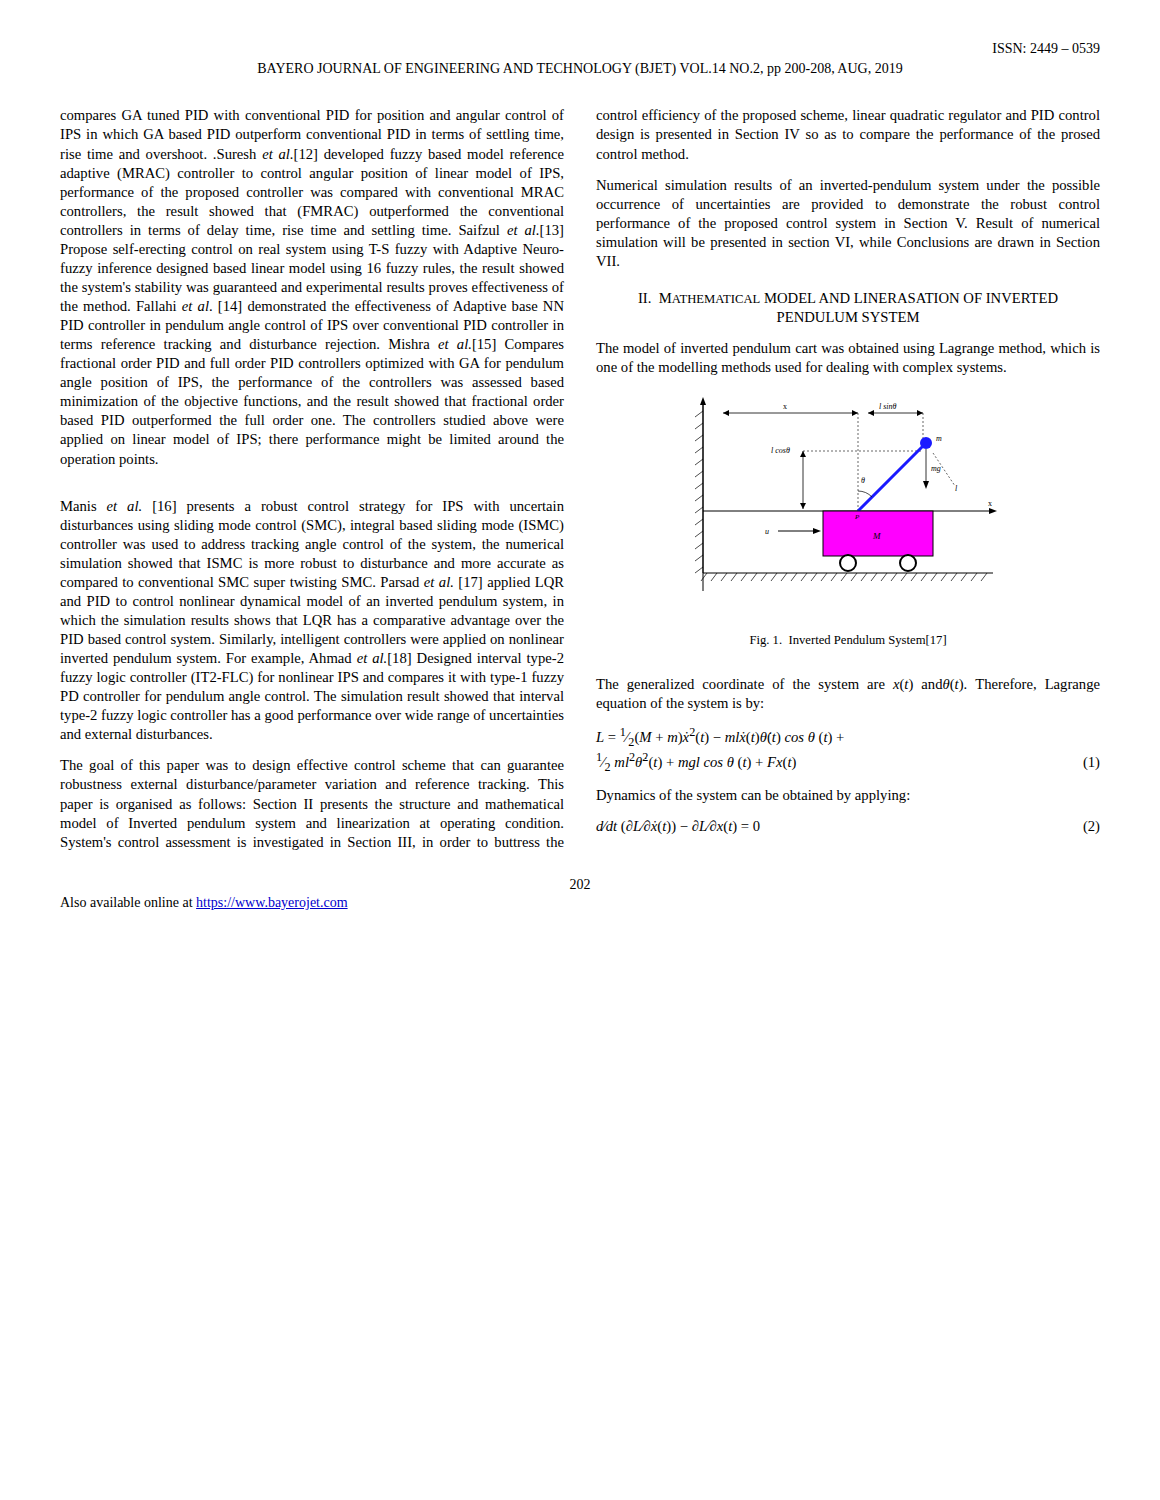ISSN: 2449 – 0539
BAYERO JOURNAL OF ENGINEERING AND TECHNOLOGY (BJET) VOL.14 NO.2, pp 200-208, AUG, 2019
compares GA tuned PID with conventional PID for position and angular control of IPS in which GA based PID outperform conventional PID in terms of settling time, rise time and overshoot. .Suresh et al.[12] developed fuzzy based model reference adaptive (MRAC) controller to control angular position of linear model of IPS, performance of the proposed controller was compared with conventional MRAC controllers, the result showed that (FMRAC) outperformed the conventional controllers in terms of delay time, rise time and settling time. Saifzul et al.[13] Propose self-erecting control on real system using T-S fuzzy with Adaptive Neuro-fuzzy inference designed based linear model using 16 fuzzy rules, the result showed the system's stability was guaranteed and experimental results proves effectiveness of the method. Fallahi et al. [14] demonstrated the effectiveness of Adaptive base NN PID controller in pendulum angle control of IPS over conventional PID controller in terms reference tracking and disturbance rejection. Mishra et al.[15] Compares fractional order PID and full order PID controllers optimized with GA for pendulum angle position of IPS, the performance of the controllers was assessed based minimization of the objective functions, and the result showed that fractional order based PID outperformed the full order one. The controllers studied above were applied on linear model of IPS; there performance might be limited around the operation points.
Manis et al. [16] presents a robust control strategy for IPS with uncertain disturbances using sliding mode control (SMC), integral based sliding mode (ISMC) controller was used to address tracking angle control of the system, the numerical simulation showed that ISMC is more robust to disturbance and more accurate as compared to conventional SMC super twisting SMC. Parsad et al. [17] applied LQR and PID to control nonlinear dynamical model of an inverted pendulum system, in which the simulation results shows that LQR has a comparative advantage over the PID based control system. Similarly, intelligent controllers were applied on nonlinear inverted pendulum system. For example, Ahmad et al.[18] Designed interval type-2 fuzzy logic controller (IT2-FLC) for nonlinear IPS and compares it with type-1 fuzzy PD controller for pendulum angle control. The simulation result showed that interval type-2 fuzzy logic controller has a good performance over wide range of uncertainties and external disturbances.
The goal of this paper was to design effective control scheme that can guarantee robustness external disturbance/parameter variation and reference tracking. This paper is organised as follows: Section II presents the structure and mathematical model of Inverted pendulum system and linearization at operating condition. System's control assessment is investigated in Section III, in order to buttress the control efficiency of the proposed scheme, linear quadratic regulator and PID control design is presented in Section IV so as to compare the performance of the prosed control method.
Numerical simulation results of an inverted-pendulum system under the possible occurrence of uncertainties are provided to demonstrate the robust control performance of the proposed control system in Section V. Result of numerical simulation will be presented in section VI, while Conclusions are drawn in Section VII.
II. MATHEMATICAL MODEL AND LINERASATION OF INVERTED PENDULUM SYSTEM
The model of inverted pendulum cart was obtained using Lagrange method, which is one of the modelling methods used for dealing with complex systems.
x x l sinθ l cosθ m θ mg l M P u
Fig. 1. Inverted Pendulum System[17]
The generalized coordinate of the system are x(t) andθ(t). Therefore, Lagrange equation of the system is by:
L = 1⁄2(M + m)ẋ2(t) − mlẋ(t)θ̇(t) cos θ (t) +
1⁄2 ml2θ̇2(t) + mgl cos θ (t) + Fx(t) (1)
Dynamics of the system can be obtained by applying:
d⁄dt (∂L⁄∂ẋ(t)) − ∂L⁄∂x(t) = 0 (2)
202
Also available online at https://www.bayerojet.com